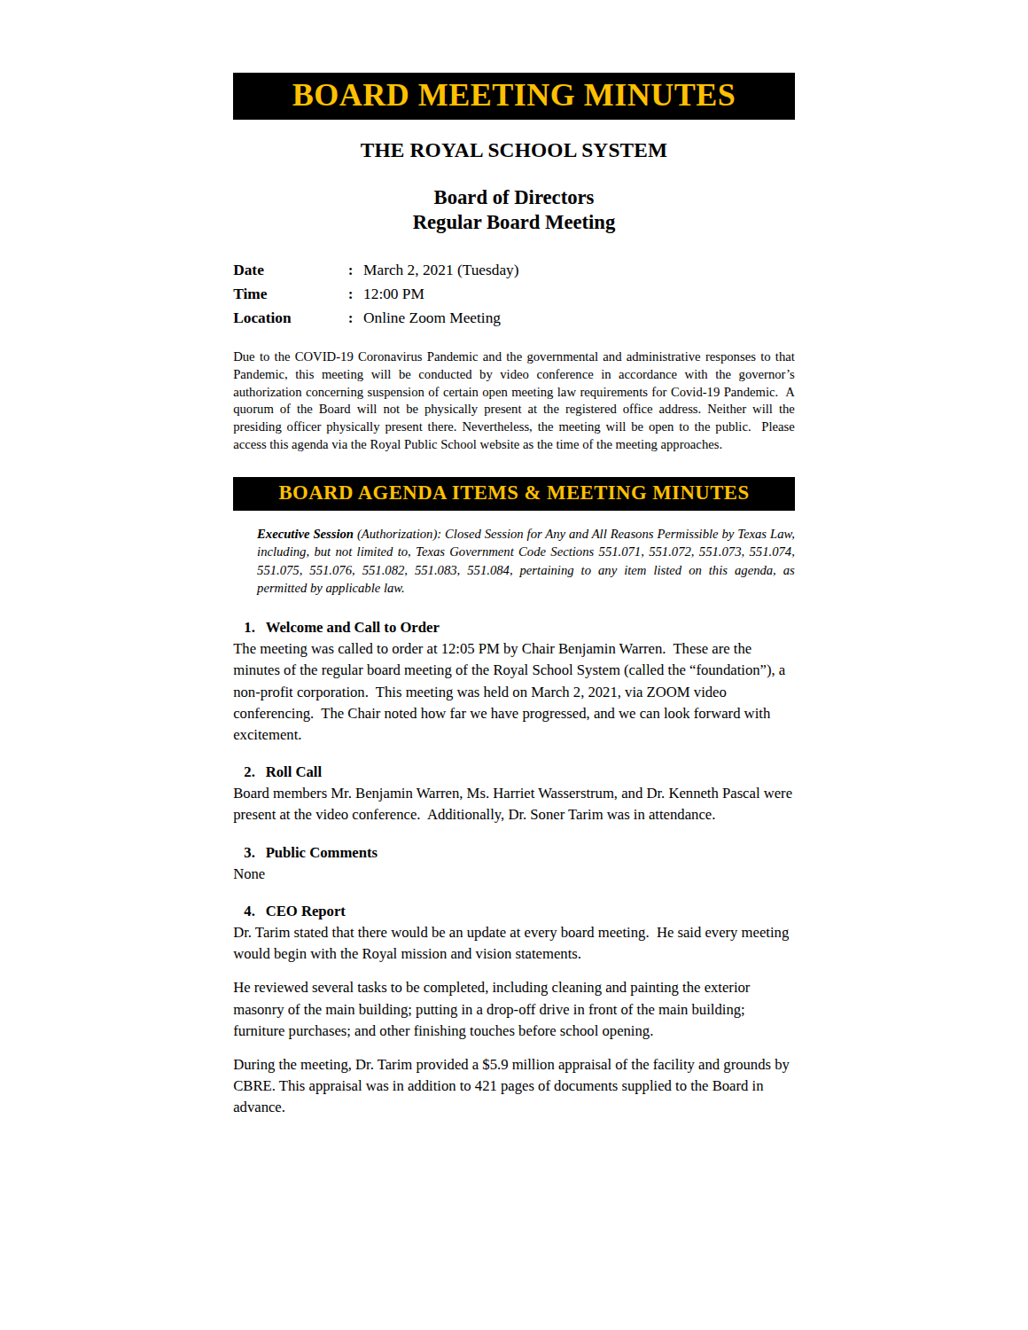BOARD MEETING MINUTES
THE ROYAL SCHOOL SYSTEM
Board of Directors Regular Board Meeting
| Date | : | March 2, 2021 (Tuesday) |
| Time | : | 12:00 PM |
| Location | : | Online Zoom Meeting |
Due to the COVID-19 Coronavirus Pandemic and the governmental and administrative responses to that Pandemic, this meeting will be conducted by video conference in accordance with the governor’s authorization concerning suspension of certain open meeting law requirements for Covid-19 Pandemic. A quorum of the Board will not be physically present at the registered office address. Neither will the presiding officer physically present there. Nevertheless, the meeting will be open to the public. Please access this agenda via the Royal Public School website as the time of the meeting approaches.
BOARD AGENDA ITEMS & MEETING MINUTES
Executive Session (Authorization): Closed Session for Any and All Reasons Permissible by Texas Law, including, but not limited to, Texas Government Code Sections 551.071, 551.072, 551.073, 551.074, 551.075, 551.076, 551.082, 551.083, 551.084, pertaining to any item listed on this agenda, as permitted by applicable law.
Welcome and Call to Order
The meeting was called to order at 12:05 PM by Chair Benjamin Warren. These are the minutes of the regular board meeting of the Royal School System (called the “foundation”), a non-profit corporation. This meeting was held on March 2, 2021, via ZOOM video conferencing. The Chair noted how far we have progressed, and we can look forward with excitement.
Roll Call
Board members Mr. Benjamin Warren, Ms. Harriet Wasserstrum, and Dr. Kenneth Pascal were present at the video conference. Additionally, Dr. Soner Tarim was in attendance.
Public Comments
None
CEO Report
Dr. Tarim stated that there would be an update at every board meeting. He said every meeting would begin with the Royal mission and vision statements.
He reviewed several tasks to be completed, including cleaning and painting the exterior masonry of the main building; putting in a drop-off drive in front of the main building; furniture purchases; and other finishing touches before school opening.
During the meeting, Dr. Tarim provided a $5.9 million appraisal of the facility and grounds by CBRE. This appraisal was in addition to 421 pages of documents supplied to the Board in advance.